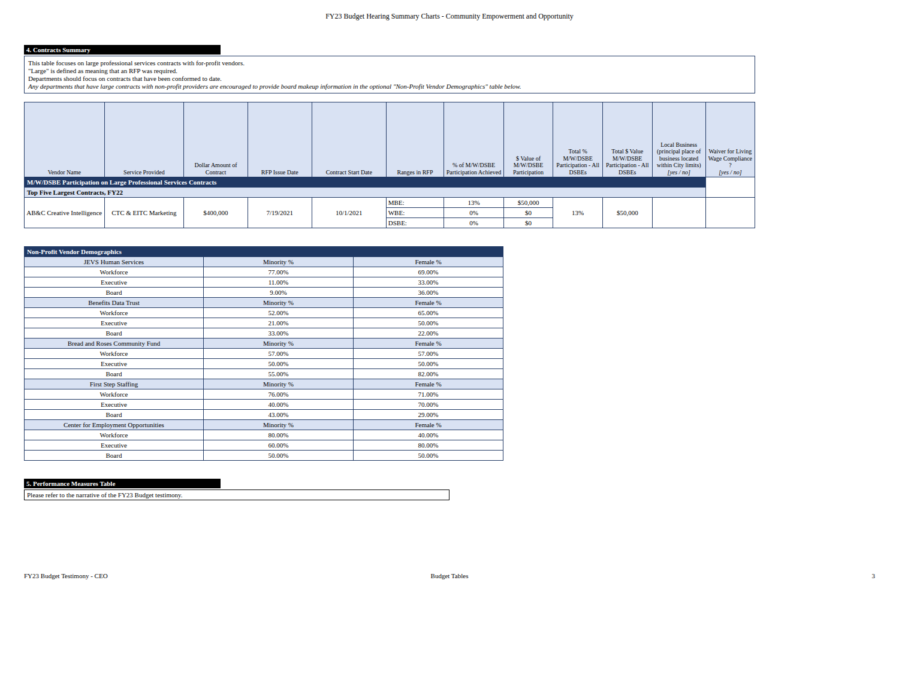FY23 Budget Hearing Summary Charts - Community Empowerment and Opportunity
4. Contracts Summary
This table focuses on large professional services contracts with for-profit vendors.
"Large" is defined as meaning that an RFP was required.
Departments should focus on contracts that have been conformed to date.
Any departments that have large contracts with non-profit providers are encouraged to provide board makeup information in the optional "Non-Profit Vendor Demographics" table below.
| M/W/DSBE Participation on Large Professional Services Contracts |
| Top Five Largest Contracts, FY22 |
| Vendor Name | Service Provided | Dollar Amount of Contract | RFP Issue Date | Contract Start Date | Ranges in RFP | % of M/W/DSBE Participation Achieved | $ Value of M/W/DSBE Participation | Total % M/W/DSBE Participation - All DSBEs | Total $ Value M/W/DSBE Participation - All DSBEs | Local Business (principal place of business located within City limits) [yes / no] | Waiver for Living Wage Compliance ? [yes / no] |
| AB&C Creative Intelligence | CTC & EITC Marketing | $400,000 | 7/19/2021 | 10/1/2021 | MBE: | 13% | $50,000 | 13% | $50,000 | | |
| WBE: | 0% | $0 |
| DSBE: | 0% | $0 |
| Non-Profit Vendor Demographics |
| JEVS Human Services | Minority % | Female % |
| Workforce | 77.00% | 69.00% |
| Executive | 11.00% | 33.00% |
| Board | 9.00% | 36.00% |
| Benefits Data Trust | Minority % | Female % |
| Workforce | 52.00% | 65.00% |
| Executive | 21.00% | 50.00% |
| Board | 33.00% | 22.00% |
| Bread and Roses Community Fund | Minority % | Female % |
| Workforce | 57.00% | 57.00% |
| Executive | 50.00% | 50.00% |
| Board | 55.00% | 82.00% |
| First Step Staffing | Minority % | Female % |
| Workforce | 76.00% | 71.00% |
| Executive | 40.00% | 70.00% |
| Board | 43.00% | 29.00% |
| Center for Employment Opportunities | Minority % | Female % |
| Workforce | 80.00% | 40.00% |
| Executive | 60.00% | 80.00% |
| Board | 50.00% | 50.00% |
5. Performance Measures Table
Please refer to the narrative of the FY23 Budget testimony.
FY23 Budget Testimony - CEO
Budget Tables
3